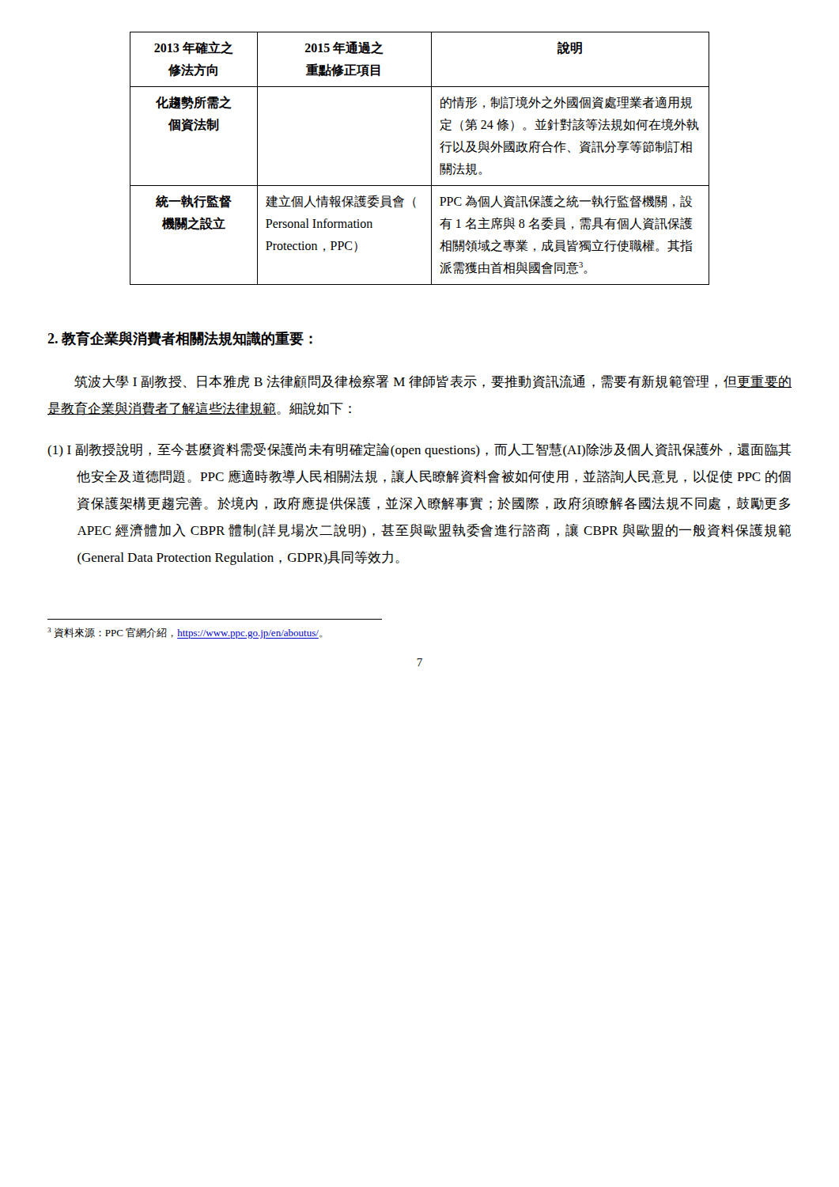| 2013 年確立之 修法方向 | 2015 年通過之 重點修正項目 | 說明 |
| --- | --- | --- |
| 化趨勢所需之 個資法制 | | 的情形，制訂境外之外國個資處理業者適用規定（第 24 條）。並針對該等法規如何在境外執行以及與外國政府合作、資訊分享等節制訂相關法規。 |
| 統一執行監督 機關之設立 | 建立個人情報保護委員會（ Personal Information Protection，PPC） | PPC 為個人資訊保護之統一執行監督機關，設有 1 名主席與 8 名委員，需具有個人資訊保護相關領域之專業，成員皆獨立行使職權。其指派需獲由首相與國會同意 3 。 |
2. 教育企業與消費者相關法規知識的重要：
筑波大學 I 副教授、日本雅虎 B 法律顧問及律檢察署 M 律師皆表示，要推動資訊流通，需要有新規範管理，但更重要的是教育企業與消費者了解這些法律規範。細說如下：
(1) I 副教授說明，至今甚麼資料需受保護尚未有明確定論(open questions)，而人工智慧(AI)除涉及個人資訊保護外，還面臨其他安全及道德問題。PPC 應適時教導人民相關法規，讓人民瞭解資料會被如何使用，並諮詢人民意見，以促使 PPC 的個資保護架構更趨完善。於境內，政府應提供保護，並深入瞭解事實；於國際，政府須瞭解各國法規不同處，鼓勵更多 APEC 經濟體加入 CBPR 體制(詳見場次二說明)，甚至與歐盟執委會進行諮商，讓 CBPR 與歐盟的一般資料保護規範(General Data Protection Regulation，GDPR)具同等效力。
3 資料來源：PPC 官網介紹，https://www.ppc.go.jp/en/aboutus/。
7